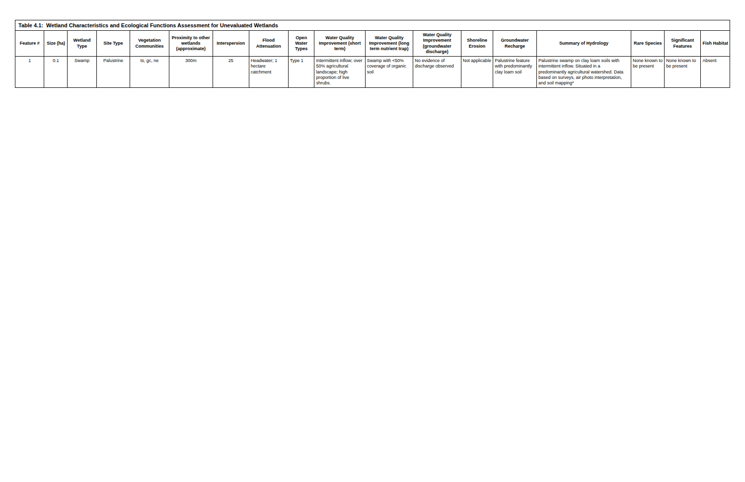Table 4.1: Wetland Characteristics and Ecological Functions Assessment for Unevaluated Wetlands
| Feature # | Size (ha) | Wetland Type | Site Type | Vegetation Communities | Proximity to other wetlands (approximate) | Interspersion | Flood Attenuation | Open Water Types | Water Quality Improvement (short term) | Water Quality Improvement (long term nutrient trap) | Water Quality Improvement (groundwater discharge) | Shoreline Erosion | Groundwater Recharge | Summary of Hydrology | Rare Species | Significant Features | Fish Habitat |
| --- | --- | --- | --- | --- | --- | --- | --- | --- | --- | --- | --- | --- | --- | --- | --- | --- | --- |
| 1 | 0.1 | Swamp | Palustrine | ts, gc, ne | 300m | 25 | Headwater; 1 hectare catchment | Type 1 | Intermittent inflow; over 50% agricultural landscape; high proportion of live shrubs. | Swamp with <50% coverage of organic soil | No evidence of discharge observed | Not applicable | Palustrine feature with predominantly clay loam soil | Palustrine swamp on clay loam soils with intermittent inflow. Situated in a predominantly agricultural watershed. Data based on surveys, air photo interpretation, and soil mapping* | None known to be present | None known to be present | Absent |